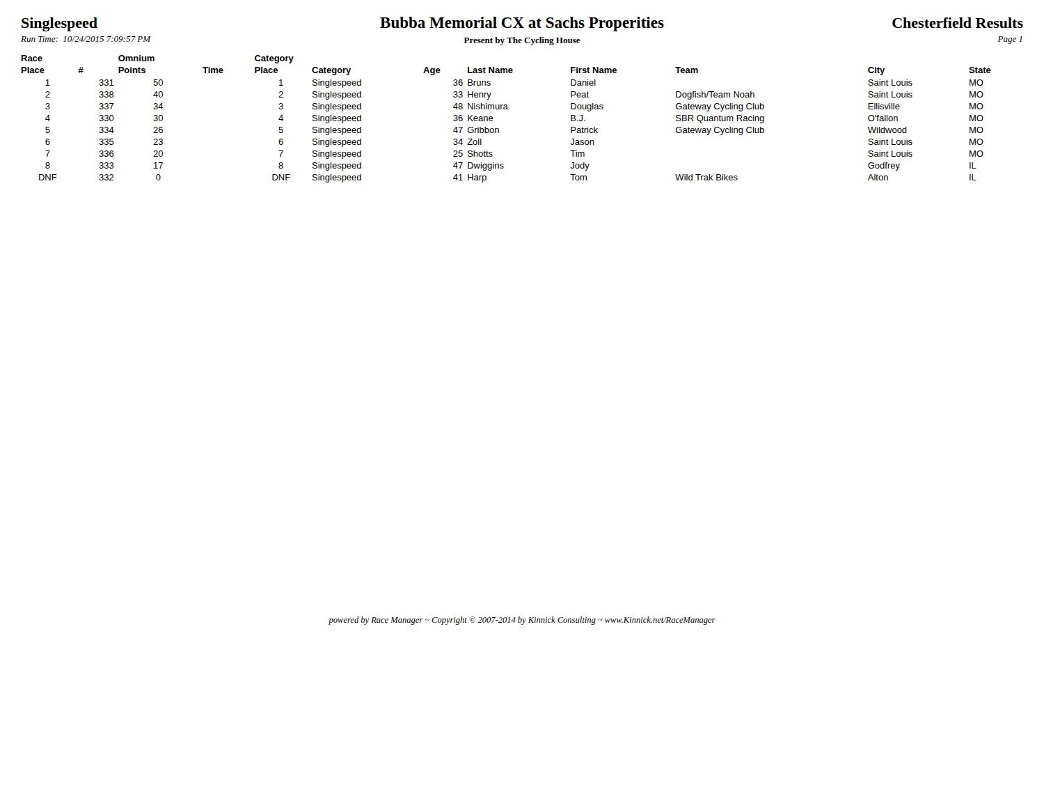Singlespeed
Run Time: 10/24/2015 7:09:57 PM
Bubba Memorial CX at Sachs Properities
Present by The Cycling House
Chesterfield Results
Page 1
| Race | | Omnium | | Category | | | | | | |
| --- | --- | --- | --- | --- | --- | --- | --- | --- | --- | --- |
| Place | # | Points | Time | Place | Category | Age | Last Name | First Name | Team | City | State |
| 1 | 331 | 50 | | 1 | Singlespeed | 36 | Bruns | Daniel | | Saint Louis | MO |
| 2 | 338 | 40 | | 2 | Singlespeed | 33 | Henry | Peat | Dogfish/Team Noah | Saint Louis | MO |
| 3 | 337 | 34 | | 3 | Singlespeed | 48 | Nishimura | Douglas | Gateway Cycling Club | Ellisville | MO |
| 4 | 330 | 30 | | 4 | Singlespeed | 36 | Keane | B.J. | SBR Quantum Racing | O'fallon | MO |
| 5 | 334 | 26 | | 5 | Singlespeed | 47 | Gribbon | Patrick | Gateway Cycling Club | Wildwood | MO |
| 6 | 335 | 23 | | 6 | Singlespeed | 34 | Zoll | Jason | | Saint Louis | MO |
| 7 | 336 | 20 | | 7 | Singlespeed | 25 | Shotts | Tim | | Saint Louis | MO |
| 8 | 333 | 17 | | 8 | Singlespeed | 47 | Dwiggins | Jody | | Godfrey | IL |
| DNF | 332 | 0 | | DNF | Singlespeed | 41 | Harp | Tom | Wild Trak Bikes | Alton | IL |
powered by Race Manager ~ Copyright © 2007-2014 by Kinnick Consulting ~ www.Kinnick.net/RaceManager